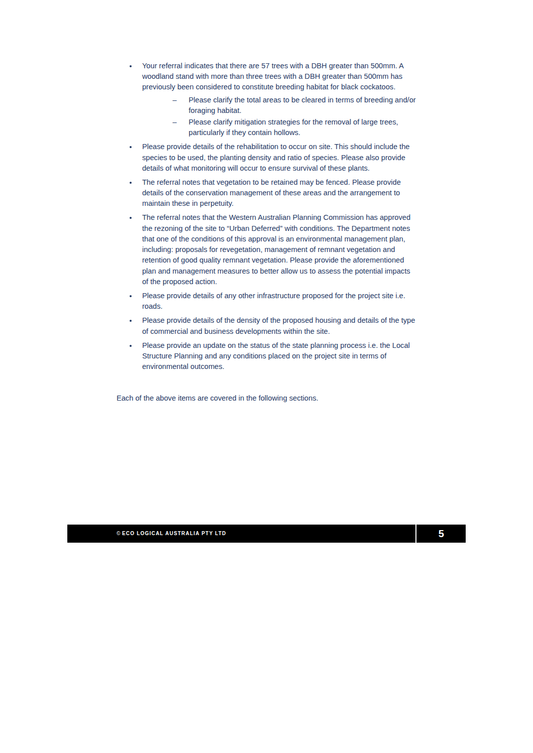Your referral indicates that there are 57 trees with a DBH greater than 500mm. A woodland stand with more than three trees with a DBH greater than 500mm has previously been considered to constitute breeding habitat for black cockatoos.
Please clarify the total areas to be cleared in terms of breeding and/or foraging habitat.
Please clarify mitigation strategies for the removal of large trees, particularly if they contain hollows.
Please provide details of the rehabilitation to occur on site. This should include the species to be used, the planting density and ratio of species. Please also provide details of what monitoring will occur to ensure survival of these plants.
The referral notes that vegetation to be retained may be fenced. Please provide details of the conservation management of these areas and the arrangement to maintain these in perpetuity.
The referral notes that the Western Australian Planning Commission has approved the rezoning of the site to “Urban Deferred” with conditions. The Department notes that one of the conditions of this approval is an environmental management plan, including: proposals for revegetation, management of remnant vegetation and retention of good quality remnant vegetation. Please provide the aforementioned plan and management measures to better allow us to assess the potential impacts of the proposed action.
Please provide details of any other infrastructure proposed for the project site i.e. roads.
Please provide details of the density of the proposed housing and details of the type of commercial and business developments within the site.
Please provide an update on the status of the state planning process i.e. the Local Structure Planning and any conditions placed on the project site in terms of environmental outcomes.
Each of the above items are covered in the following sections.
© ECO LOGICAL AUSTRALIA PTY LTD
5